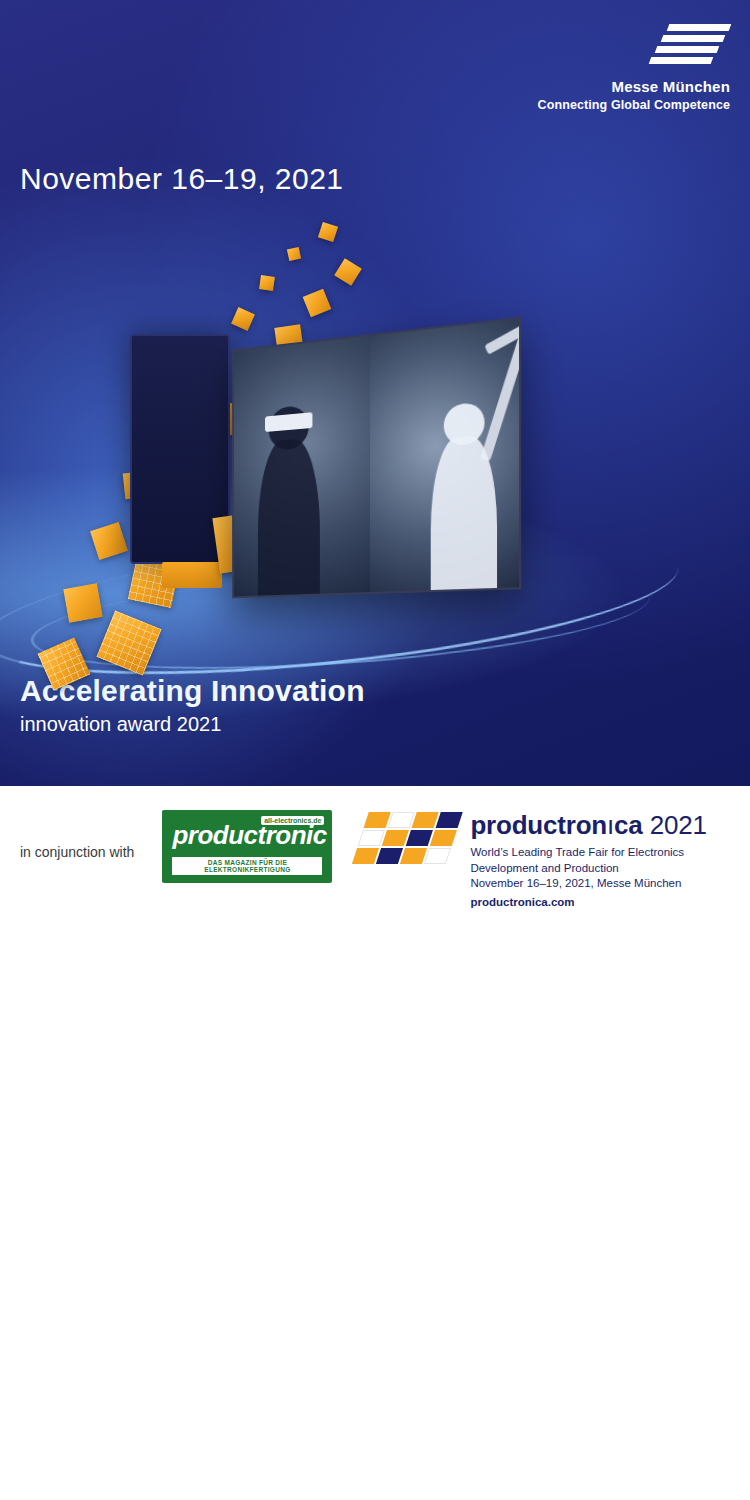Messe München
Connecting Global Competence
November 16–19, 2021
Accelerating Innovation
innovation award 2021
in conjunction with
all-electronics.de
productronic
DAS MAGAZIN FÜR DIE ELEKTRONIKFERTIGUNG
productronıca 2021
World’s Leading Trade Fair for Electronics
Development and Production
November 16–19, 2021, Messe München
productronica.com